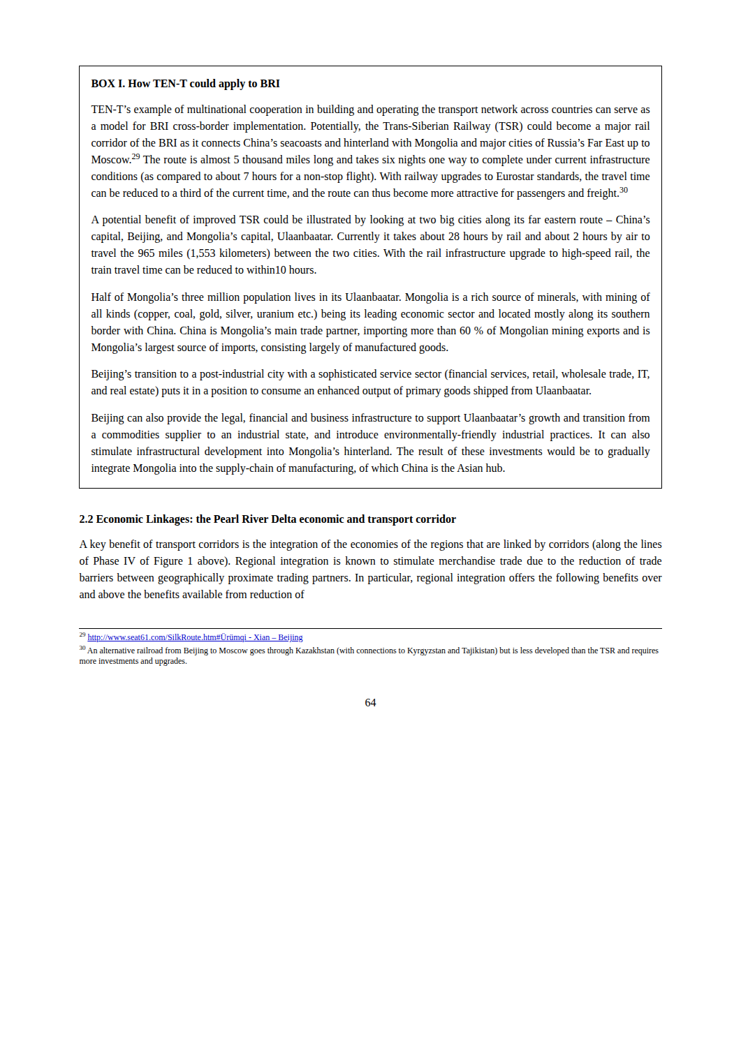BOX I. How TEN-T could apply to BRI
TEN-T’s example of multinational cooperation in building and operating the transport network across countries can serve as a model for BRI cross-border implementation. Potentially, the Trans-Siberian Railway (TSR) could become a major rail corridor of the BRI as it connects China’s seacoasts and hinterland with Mongolia and major cities of Russia’s Far East up to Moscow.29 The route is almost 5 thousand miles long and takes six nights one way to complete under current infrastructure conditions (as compared to about 7 hours for a non-stop flight). With railway upgrades to Eurostar standards, the travel time can be reduced to a third of the current time, and the route can thus become more attractive for passengers and freight.30
A potential benefit of improved TSR could be illustrated by looking at two big cities along its far eastern route – China’s capital, Beijing, and Mongolia’s capital, Ulaanbaatar. Currently it takes about 28 hours by rail and about 2 hours by air to travel the 965 miles (1,553 kilometers) between the two cities. With the rail infrastructure upgrade to high-speed rail, the train travel time can be reduced to within10 hours.
Half of Mongolia’s three million population lives in its Ulaanbaatar. Mongolia is a rich source of minerals, with mining of all kinds (copper, coal, gold, silver, uranium etc.) being its leading economic sector and located mostly along its southern border with China. China is Mongolia’s main trade partner, importing more than 60 % of Mongolian mining exports and is Mongolia’s largest source of imports, consisting largely of manufactured goods.
Beijing’s transition to a post-industrial city with a sophisticated service sector (financial services, retail, wholesale trade, IT, and real estate) puts it in a position to consume an enhanced output of primary goods shipped from Ulaanbaatar.
Beijing can also provide the legal, financial and business infrastructure to support Ulaanbaatar’s growth and transition from a commodities supplier to an industrial state, and introduce environmentally-friendly industrial practices. It can also stimulate infrastructural development into Mongolia’s hinterland. The result of these investments would be to gradually integrate Mongolia into the supply-chain of manufacturing, of which China is the Asian hub.
2.2 Economic Linkages: the Pearl River Delta economic and transport corridor
A key benefit of transport corridors is the integration of the economies of the regions that are linked by corridors (along the lines of Phase IV of Figure 1 above). Regional integration is known to stimulate merchandise trade due to the reduction of trade barriers between geographically proximate trading partners. In particular, regional integration offers the following benefits over and above the benefits available from reduction of
29 http://www.seat61.com/SilkRoute.htm#Ürümqi - Xian – Beijing
30 An alternative railroad from Beijing to Moscow goes through Kazakhstan (with connections to Kyrgyzstan and Tajikistan) but is less developed than the TSR and requires more investments and upgrades.
64